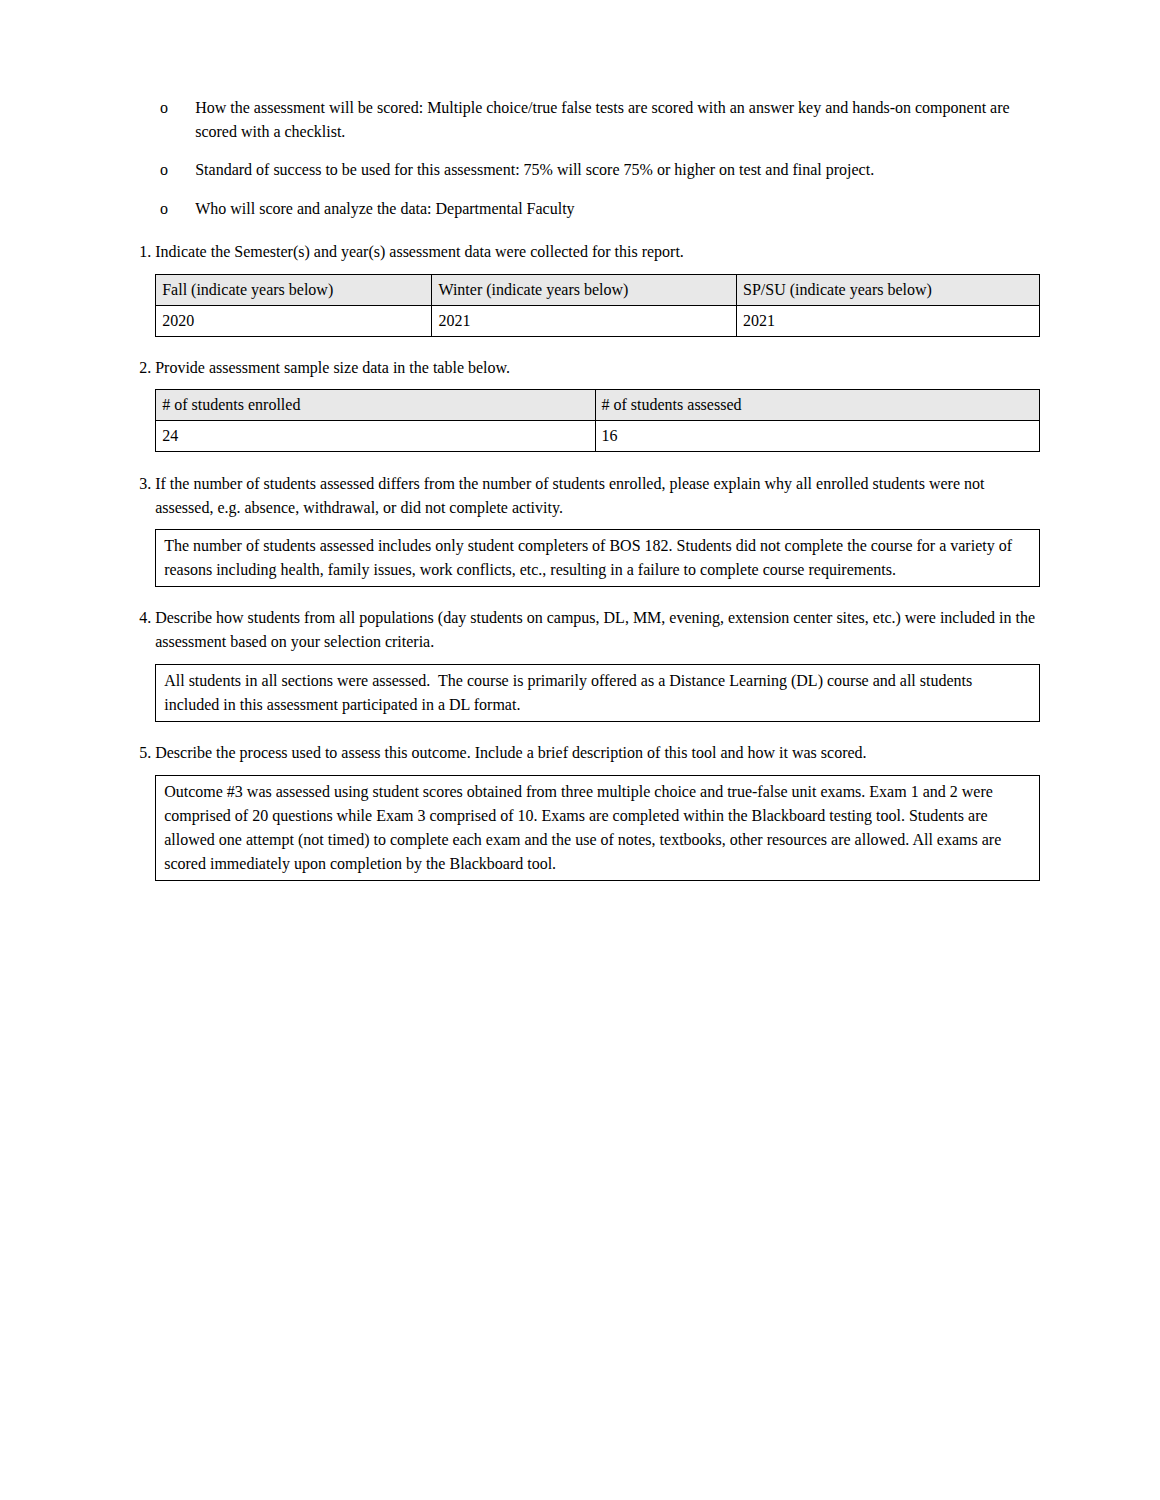How the assessment will be scored: Multiple choice/true false tests are scored with an answer key and hands-on component are scored with a checklist.
Standard of success to be used for this assessment: 75% will score 75% or higher on test and final project.
Who will score and analyze the data: Departmental Faculty
Indicate the Semester(s) and year(s) assessment data were collected for this report.
| Fall (indicate years below) | Winter (indicate years below) | SP/SU (indicate years below) |
| --- | --- | --- |
| 2020 | 2021 | 2021 |
Provide assessment sample size data in the table below.
| # of students enrolled | # of students assessed |
| --- | --- |
| 24 | 16 |
If the number of students assessed differs from the number of students enrolled, please explain why all enrolled students were not assessed, e.g. absence, withdrawal, or did not complete activity.
The number of students assessed includes only student completers of BOS 182. Students did not complete the course for a variety of reasons including health, family issues, work conflicts, etc., resulting in a failure to complete course requirements.
Describe how students from all populations (day students on campus, DL, MM, evening, extension center sites, etc.) were included in the assessment based on your selection criteria.
All students in all sections were assessed. The course is primarily offered as a Distance Learning (DL) course and all students included in this assessment participated in a DL format.
Describe the process used to assess this outcome. Include a brief description of this tool and how it was scored.
Outcome #3 was assessed using student scores obtained from three multiple choice and true-false unit exams. Exam 1 and 2 were comprised of 20 questions while Exam 3 comprised of 10. Exams are completed within the Blackboard testing tool. Students are allowed one attempt (not timed) to complete each exam and the use of notes, textbooks, other resources are allowed. All exams are scored immediately upon completion by the Blackboard tool.